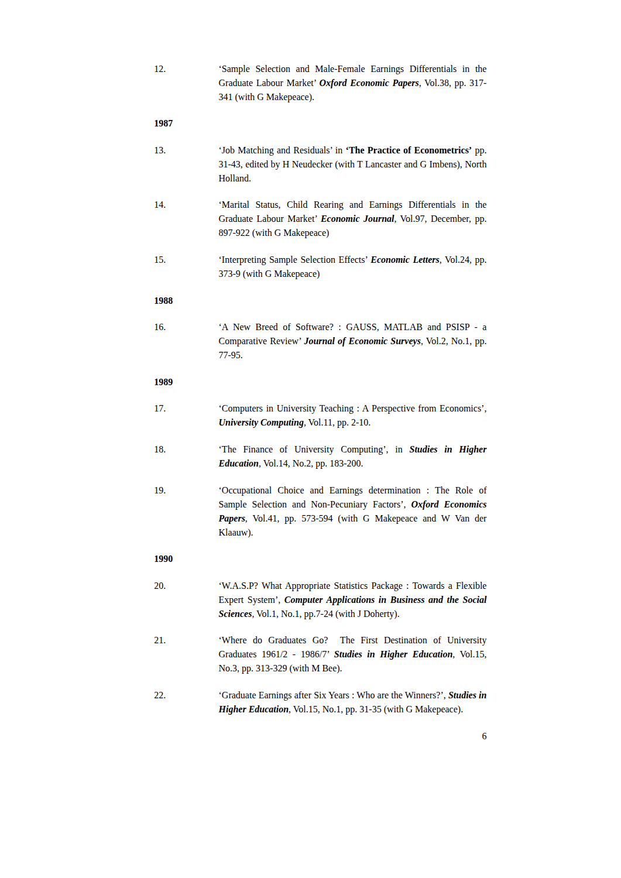12.
‘Sample Selection and Male-Female Earnings Differentials in the Graduate Labour Market’ Oxford Economic Papers, Vol.38, pp. 317-341 (with G Makepeace).
1987
13.
‘Job Matching and Residuals’ in ‘The Practice of Econometrics’ pp. 31-43, edited by H Neudecker (with T Lancaster and G Imbens), North Holland.
14.
‘Marital Status, Child Rearing and Earnings Differentials in the Graduate Labour Market’ Economic Journal, Vol.97, December, pp. 897-922 (with G Makepeace)
15.
‘Interpreting Sample Selection Effects’ Economic Letters, Vol.24, pp. 373-9 (with G Makepeace)
1988
16.
‘A New Breed of Software? : GAUSS, MATLAB and PSISP - a Comparative Review’ Journal of Economic Surveys, Vol.2, No.1, pp. 77-95.
1989
17.
‘Computers in University Teaching : A Perspective from Economics’, University Computing, Vol.11, pp. 2-10.
18.
‘The Finance of University Computing’, in Studies in Higher Education, Vol.14, No.2, pp. 183-200.
19.
‘Occupational Choice and Earnings determination : The Role of Sample Selection and Non-Pecuniary Factors’, Oxford Economics Papers, Vol.41, pp. 573-594 (with G Makepeace and W Van der Klaauw).
1990
20.
‘W.A.S.P? What Appropriate Statistics Package : Towards a Flexible Expert System’, Computer Applications in Business and the Social Sciences, Vol.1, No.1, pp.7-24 (with J Doherty).
21.
‘Where do Graduates Go? The First Destination of University Graduates 1961/2 - 1986/7’ Studies in Higher Education, Vol.15, No.3, pp. 313-329 (with M Bee).
22.
‘Graduate Earnings after Six Years : Who are the Winners?’, Studies in Higher Education, Vol.15, No.1, pp. 31-35 (with G Makepeace).
6